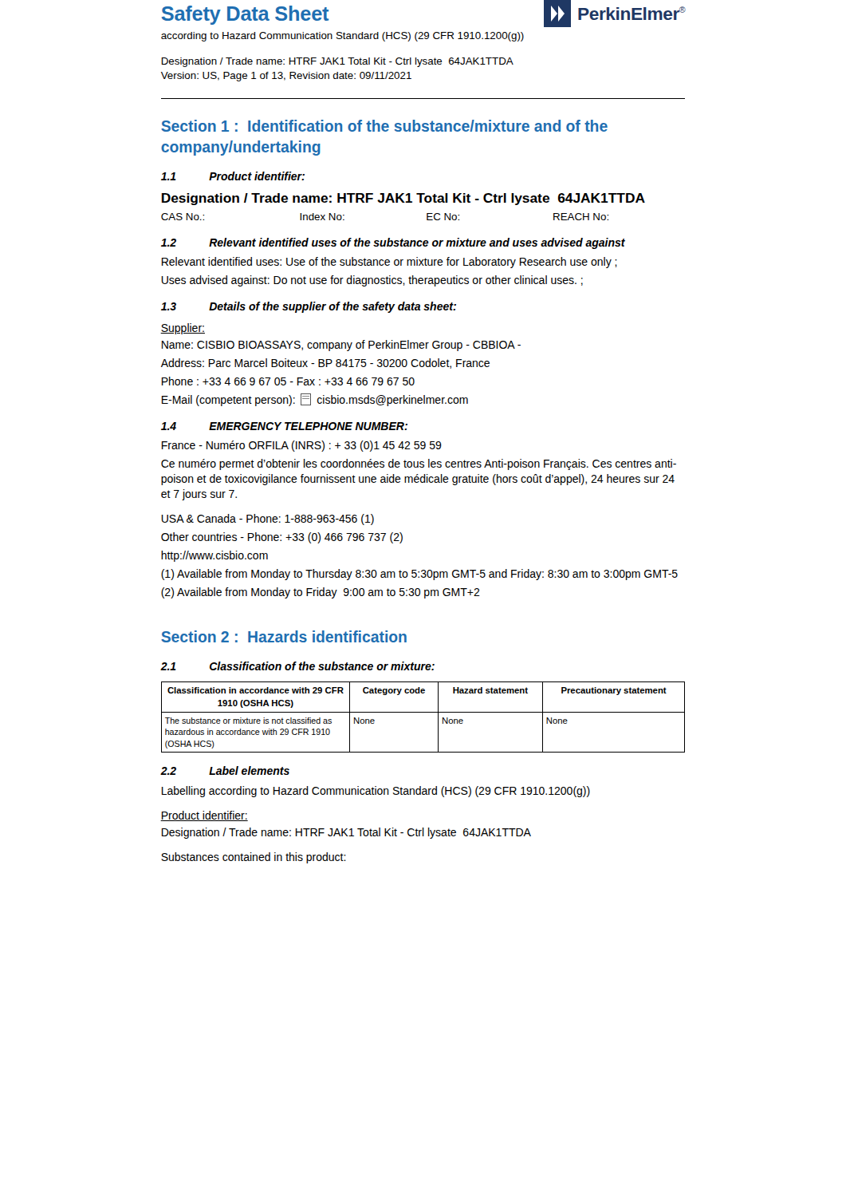PerkinElmer®
Safety Data Sheet
according to Hazard Communication Standard (HCS) (29 CFR 1910.1200(g))
Designation / Trade name: HTRF JAK1 Total Kit - Ctrl lysate 64JAK1TTDA
Version: US, Page 1 of 13, Revision date: 09/11/2021
Section 1 : Identification of the substance/mixture and of the company/undertaking
1.1 Product identifier:
Designation / Trade name: HTRF JAK1 Total Kit - Ctrl lysate 64JAK1TTDA
CAS No.: Index No: EC No: REACH No:
1.2 Relevant identified uses of the substance or mixture and uses advised against
Relevant identified uses: Use of the substance or mixture for Laboratory Research use only ;
Uses advised against: Do not use for diagnostics, therapeutics or other clinical uses. ;
1.3 Details of the supplier of the safety data sheet:
Supplier:
Name: CISBIO BIOASSAYS, company of PerkinElmer Group - CBBIOA -
Address: Parc Marcel Boiteux - BP 84175 - 30200 Codolet, France
Phone : +33 4 66 9 67 05 - Fax : +33 4 66 79 67 50
E-Mail (competent person): cisbio.msds@perkinelmer.com
1.4 EMERGENCY TELEPHONE NUMBER:
France - Numéro ORFILA (INRS) : + 33 (0)1 45 42 59 59
Ce numéro permet d’obtenir les coordonnées de tous les centres Anti-poison Français. Ces centres anti-poison et de toxicovigilance fournissent une aide médicale gratuite (hors coût d’appel), 24 heures sur 24 et 7 jours sur 7.
USA & Canada - Phone: 1-888-963-456 (1)
Other countries - Phone: +33 (0) 466 796 737 (2)
http://www.cisbio.com
(1) Available from Monday to Thursday 8:30 am to 5:30pm GMT-5 and Friday: 8:30 am to 3:00pm GMT-5
(2) Available from Monday to Friday 9:00 am to 5:30 pm GMT+2
Section 2 : Hazards identification
2.1 Classification of the substance or mixture:
| Classification in accordance with 29 CFR 1910 (OSHA HCS) | Category code | Hazard statement | Precautionary statement |
| --- | --- | --- | --- |
| The substance or mixture is not classified as hazardous in accordance with 29 CFR 1910 (OSHA HCS) | None | None | None |
2.2 Label elements
Labelling according to Hazard Communication Standard (HCS) (29 CFR 1910.1200(g))
Product identifier:
Designation / Trade name: HTRF JAK1 Total Kit - Ctrl lysate 64JAK1TTDA
Substances contained in this product: